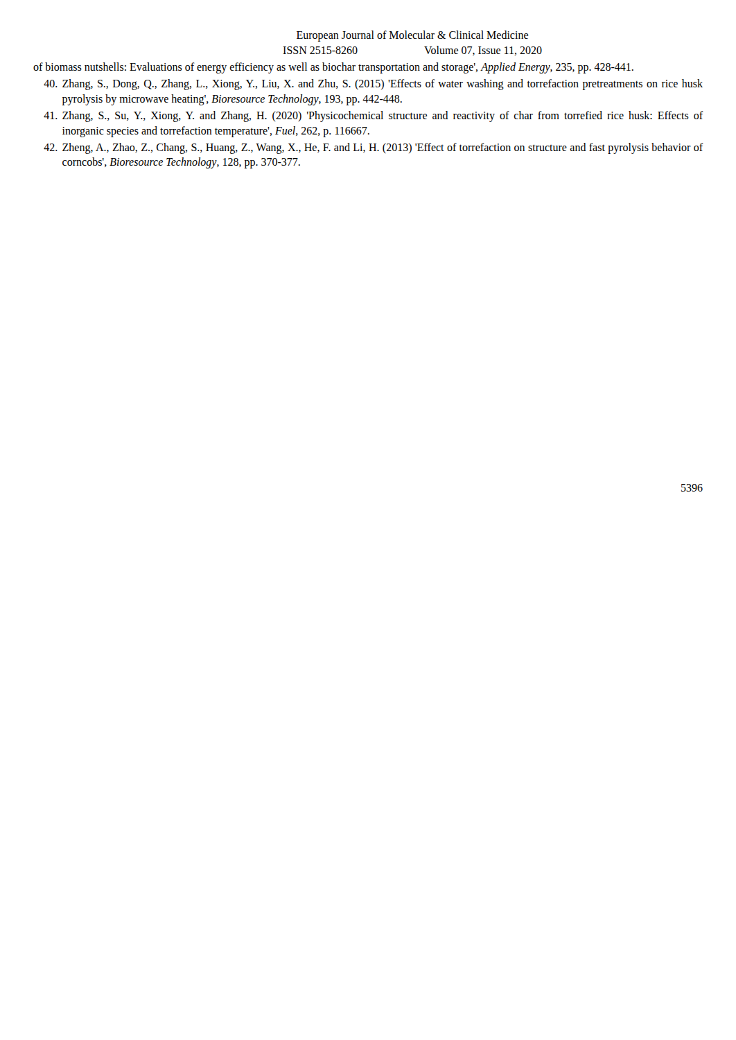European Journal of Molecular & Clinical Medicine
ISSN 2515-8260 Volume 07, Issue 11, 2020
of biomass nutshells: Evaluations of energy efficiency as well as biochar transportation and storage', Applied Energy, 235, pp. 428-441.
Zhang, S., Dong, Q., Zhang, L., Xiong, Y., Liu, X. and Zhu, S. (2015) 'Effects of water washing and torrefaction pretreatments on rice husk pyrolysis by microwave heating', Bioresource Technology, 193, pp. 442-448.
Zhang, S., Su, Y., Xiong, Y. and Zhang, H. (2020) 'Physicochemical structure and reactivity of char from torrefied rice husk: Effects of inorganic species and torrefaction temperature', Fuel, 262, p. 116667.
Zheng, A., Zhao, Z., Chang, S., Huang, Z., Wang, X., He, F. and Li, H. (2013) 'Effect of torrefaction on structure and fast pyrolysis behavior of corncobs', Bioresource Technology, 128, pp. 370-377.
5396